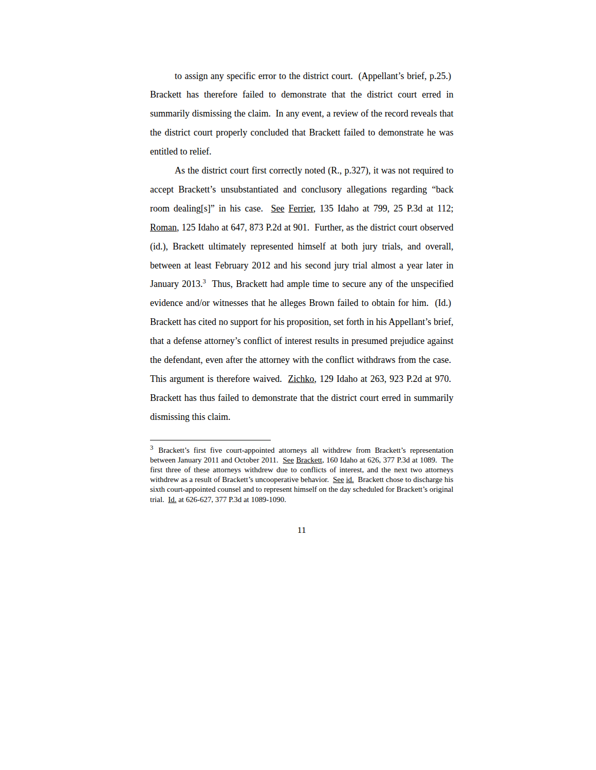to assign any specific error to the district court. (Appellant’s brief, p.25.) Brackett has therefore failed to demonstrate that the district court erred in summarily dismissing the claim. In any event, a review of the record reveals that the district court properly concluded that Brackett failed to demonstrate he was entitled to relief.
As the district court first correctly noted (R., p.327), it was not required to accept Brackett’s unsubstantiated and conclusory allegations regarding “back room dealing[s]” in his case. See Ferrier, 135 Idaho at 799, 25 P.3d at 112; Roman, 125 Idaho at 647, 873 P.2d at 901. Further, as the district court observed (id.), Brackett ultimately represented himself at both jury trials, and overall, between at least February 2012 and his second jury trial almost a year later in January 2013.3 Thus, Brackett had ample time to secure any of the unspecified evidence and/or witnesses that he alleges Brown failed to obtain for him. (Id.) Brackett has cited no support for his proposition, set forth in his Appellant’s brief, that a defense attorney’s conflict of interest results in presumed prejudice against the defendant, even after the attorney with the conflict withdraws from the case. This argument is therefore waived. Zichko, 129 Idaho at 263, 923 P.2d at 970. Brackett has thus failed to demonstrate that the district court erred in summarily dismissing this claim.
3 Brackett’s first five court-appointed attorneys all withdrew from Brackett’s representation between January 2011 and October 2011. See Brackett, 160 Idaho at 626, 377 P.3d at 1089. The first three of these attorneys withdrew due to conflicts of interest, and the next two attorneys withdrew as a result of Brackett’s uncooperative behavior. See id. Brackett chose to discharge his sixth court-appointed counsel and to represent himself on the day scheduled for Brackett’s original trial. Id. at 626-627, 377 P.3d at 1089-1090.
11